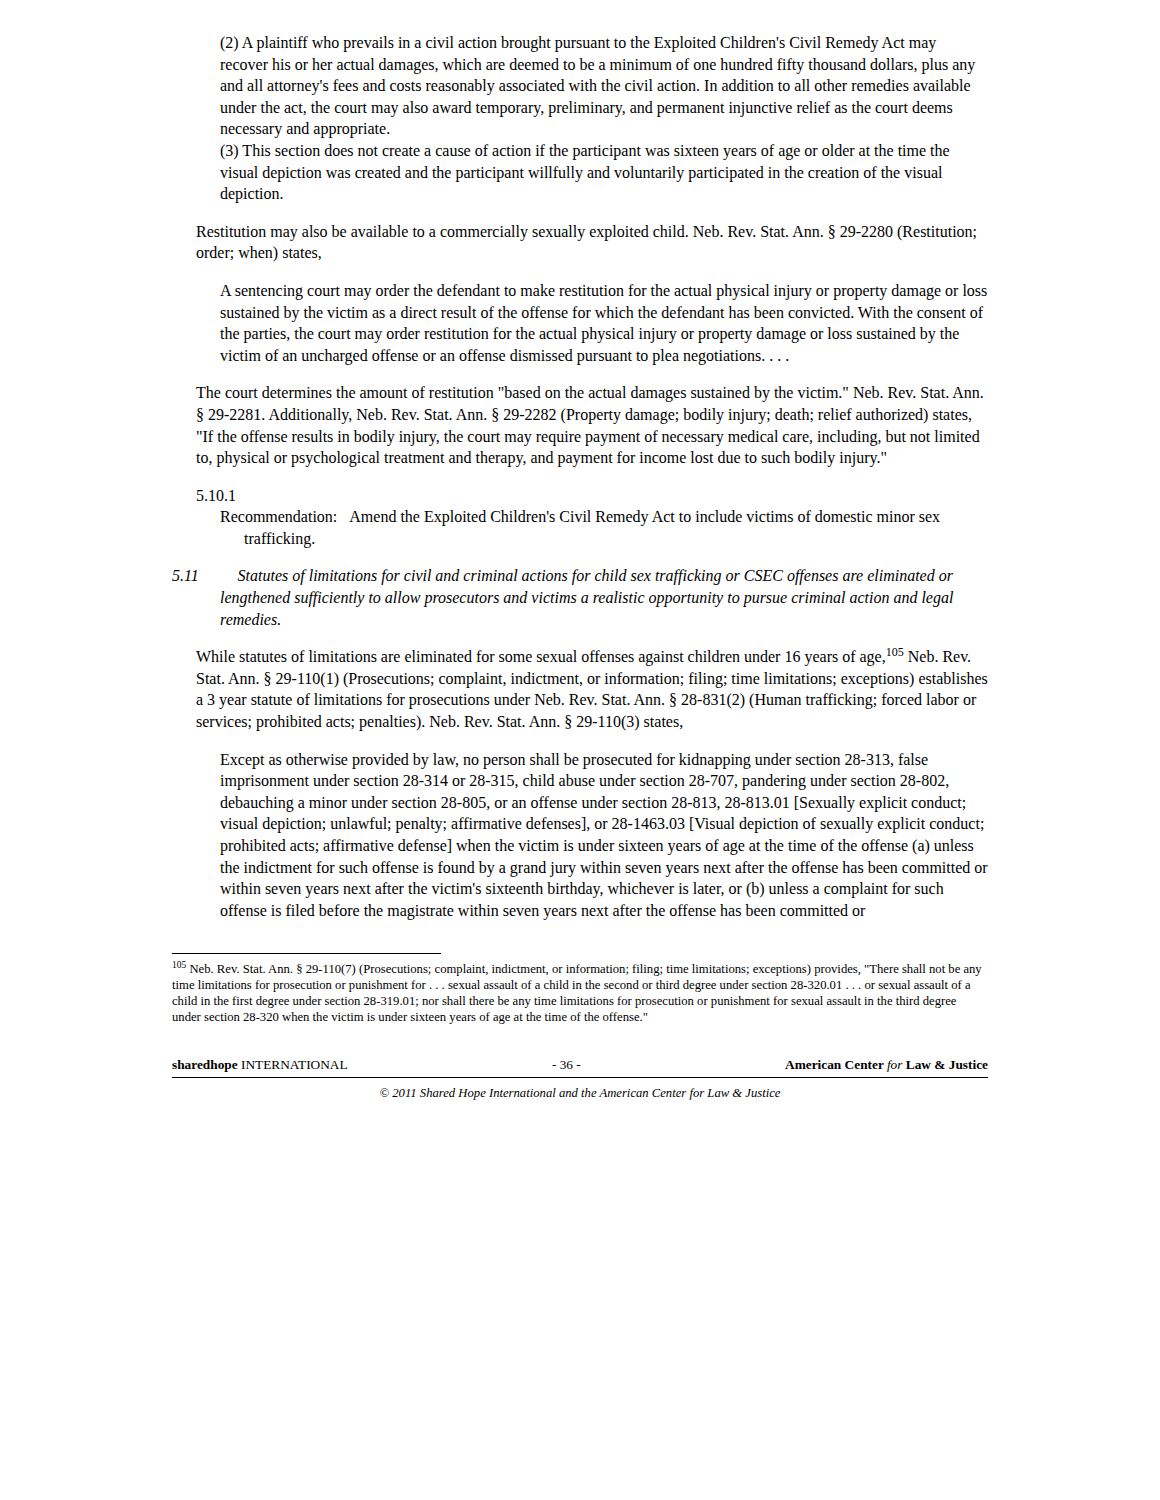(2) A plaintiff who prevails in a civil action brought pursuant to the Exploited Children's Civil Remedy Act may recover his or her actual damages, which are deemed to be a minimum of one hundred fifty thousand dollars, plus any and all attorney's fees and costs reasonably associated with the civil action. In addition to all other remedies available under the act, the court may also award temporary, preliminary, and permanent injunctive relief as the court deems necessary and appropriate.
(3) This section does not create a cause of action if the participant was sixteen years of age or older at the time the visual depiction was created and the participant willfully and voluntarily participated in the creation of the visual depiction.
Restitution may also be available to a commercially sexually exploited child. Neb. Rev. Stat. Ann. § 29-2280 (Restitution; order; when) states,
A sentencing court may order the defendant to make restitution for the actual physical injury or property damage or loss sustained by the victim as a direct result of the offense for which the defendant has been convicted. With the consent of the parties, the court may order restitution for the actual physical injury or property damage or loss sustained by the victim of an uncharged offense or an offense dismissed pursuant to plea negotiations. . . .
The court determines the amount of restitution "based on the actual damages sustained by the victim." Neb. Rev. Stat. Ann. § 29-2281. Additionally, Neb. Rev. Stat. Ann. § 29-2282 (Property damage; bodily injury; death; relief authorized) states, "If the offense results in bodily injury, the court may require payment of necessary medical care, including, but not limited to, physical or psychological treatment and therapy, and payment for income lost due to such bodily injury."
5.10.1 Recommendation: Amend the Exploited Children's Civil Remedy Act to include victims of domestic minor sex trafficking.
5.11 Statutes of limitations for civil and criminal actions for child sex trafficking or CSEC offenses are eliminated or lengthened sufficiently to allow prosecutors and victims a realistic opportunity to pursue criminal action and legal remedies.
While statutes of limitations are eliminated for some sexual offenses against children under 16 years of age,105 Neb. Rev. Stat. Ann. § 29-110(1) (Prosecutions; complaint, indictment, or information; filing; time limitations; exceptions) establishes a 3 year statute of limitations for prosecutions under Neb. Rev. Stat. Ann. § 28-831(2) (Human trafficking; forced labor or services; prohibited acts; penalties). Neb. Rev. Stat. Ann. § 29-110(3) states,
Except as otherwise provided by law, no person shall be prosecuted for kidnapping under section 28-313, false imprisonment under section 28-314 or 28-315, child abuse under section 28-707, pandering under section 28-802, debauching a minor under section 28-805, or an offense under section 28-813, 28-813.01 [Sexually explicit conduct; visual depiction; unlawful; penalty; affirmative defenses], or 28-1463.03 [Visual depiction of sexually explicit conduct; prohibited acts; affirmative defense] when the victim is under sixteen years of age at the time of the offense (a) unless the indictment for such offense is found by a grand jury within seven years next after the offense has been committed or within seven years next after the victim's sixteenth birthday, whichever is later, or (b) unless a complaint for such offense is filed before the magistrate within seven years next after the offense has been committed or
105 Neb. Rev. Stat. Ann. § 29-110(7) (Prosecutions; complaint, indictment, or information; filing; time limitations; exceptions) provides, "There shall not be any time limitations for prosecution or punishment for . . . sexual assault of a child in the second or third degree under section 28-320.01 . . . or sexual assault of a child in the first degree under section 28-319.01; nor shall there be any time limitations for prosecution or punishment for sexual assault in the third degree under section 28-320 when the victim is under sixteen years of age at the time of the offense."
sharedhope INTERNATIONAL
- 36 -
American Center for Law & Justice
© 2011 Shared Hope International and the American Center for Law & Justice